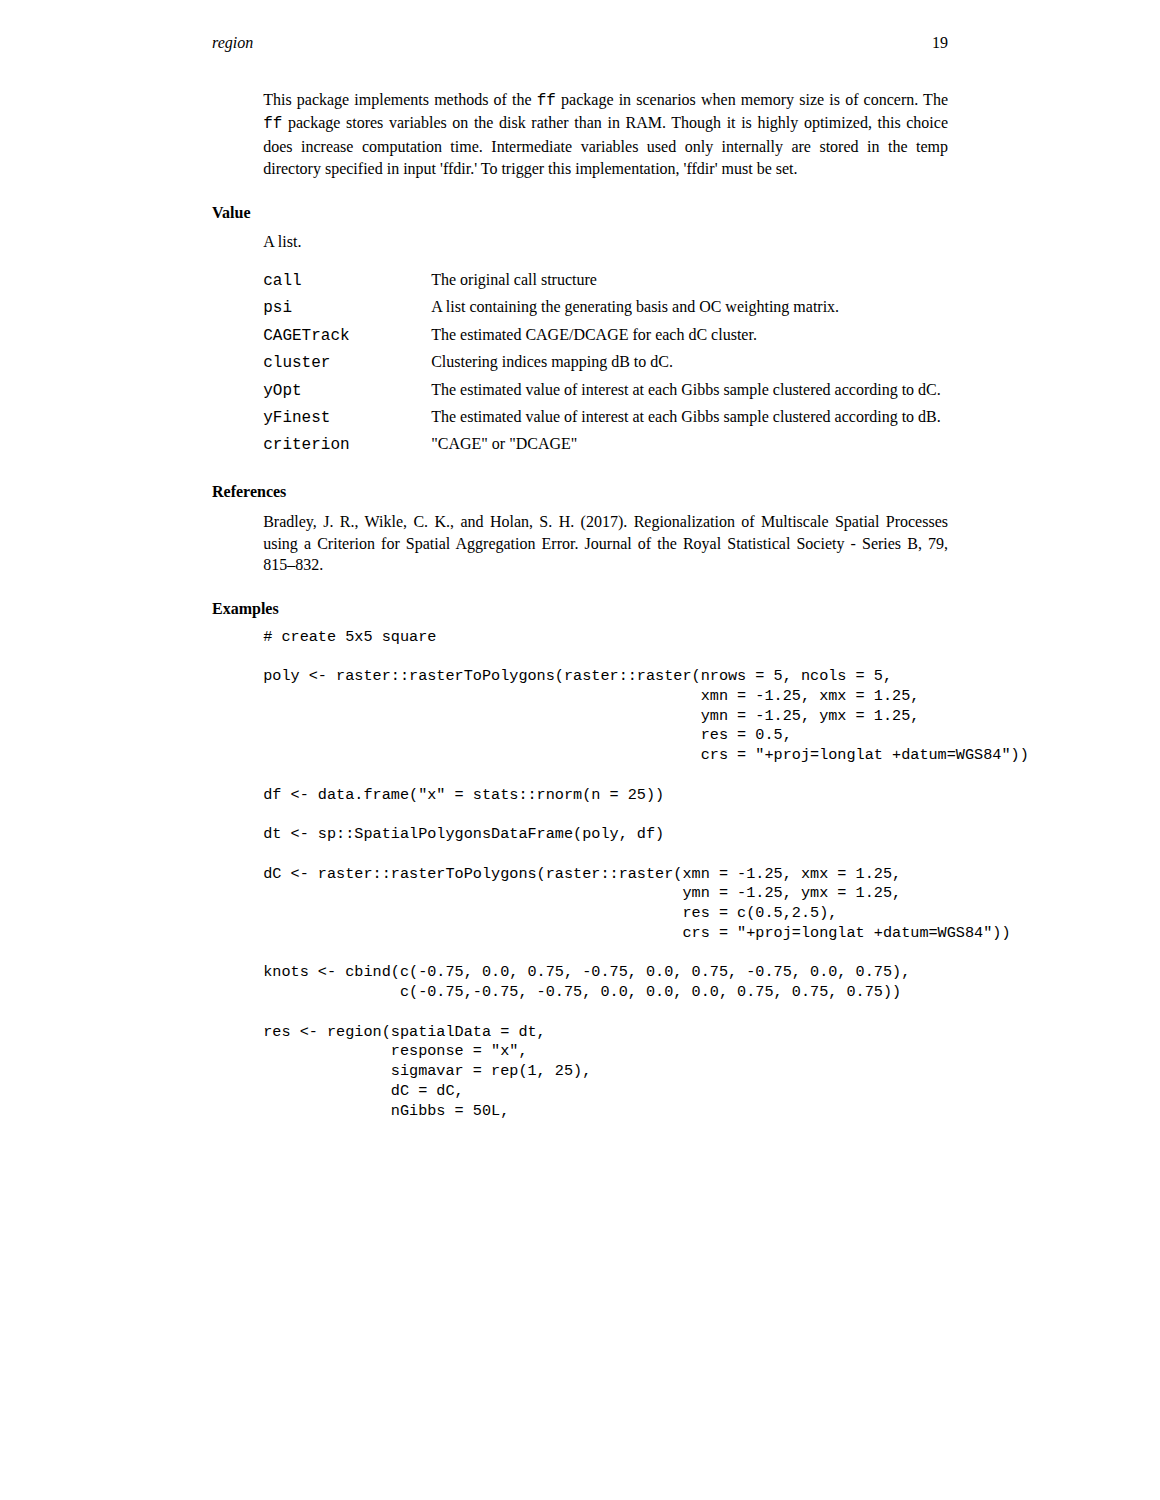region 19
This package implements methods of the ff package in scenarios when memory size is of concern. The ff package stores variables on the disk rather than in RAM. Though it is highly optimized, this choice does increase computation time. Intermediate variables used only internally are stored in the temp directory specified in input 'ffdir.' To trigger this implementation, 'ffdir' must be set.
Value
A list.
| call | The original call structure |
| psi | A list containing the generating basis and OC weighting matrix. |
| CAGETrack | The estimated CAGE/DCAGE for each dC cluster. |
| cluster | Clustering indices mapping dB to dC. |
| yOpt | The estimated value of interest at each Gibbs sample clustered according to dC. |
| yFinest | The estimated value of interest at each Gibbs sample clustered according to dB. |
| criterion | "CAGE" or "DCAGE" |
References
Bradley, J. R., Wikle, C. K., and Holan, S. H. (2017). Regionalization of Multiscale Spatial Processes using a Criterion for Spatial Aggregation Error. Journal of the Royal Statistical Society - Series B, 79, 815–832.
Examples
# create 5x5 square

poly <- raster::rasterToPolygons(raster::raster(nrows = 5, ncols = 5,
                                                xmn = -1.25, xmx = 1.25,
                                                ymn = -1.25, ymx = 1.25,
                                                res = 0.5,
                                                crs = "+proj=longlat +datum=WGS84"))

df <- data.frame("x" = stats::rnorm(n = 25))

dt <- sp::SpatialPolygonsDataFrame(poly, df)

dC <- raster::rasterToPolygons(raster::raster(xmn = -1.25, xmx = 1.25,
                                              ymn = -1.25, ymx = 1.25,
                                              res = c(0.5,2.5),
                                              crs = "+proj=longlat +datum=WGS84"))

knots <- cbind(c(-0.75, 0.0, 0.75, -0.75, 0.0, 0.75, -0.75, 0.0, 0.75),
               c(-0.75,-0.75, -0.75, 0.0, 0.0, 0.0, 0.75, 0.75, 0.75))

res <- region(spatialData = dt,
              response = "x",
              sigmavar = rep(1, 25),
              dC = dC,
              nGibbs = 50L,